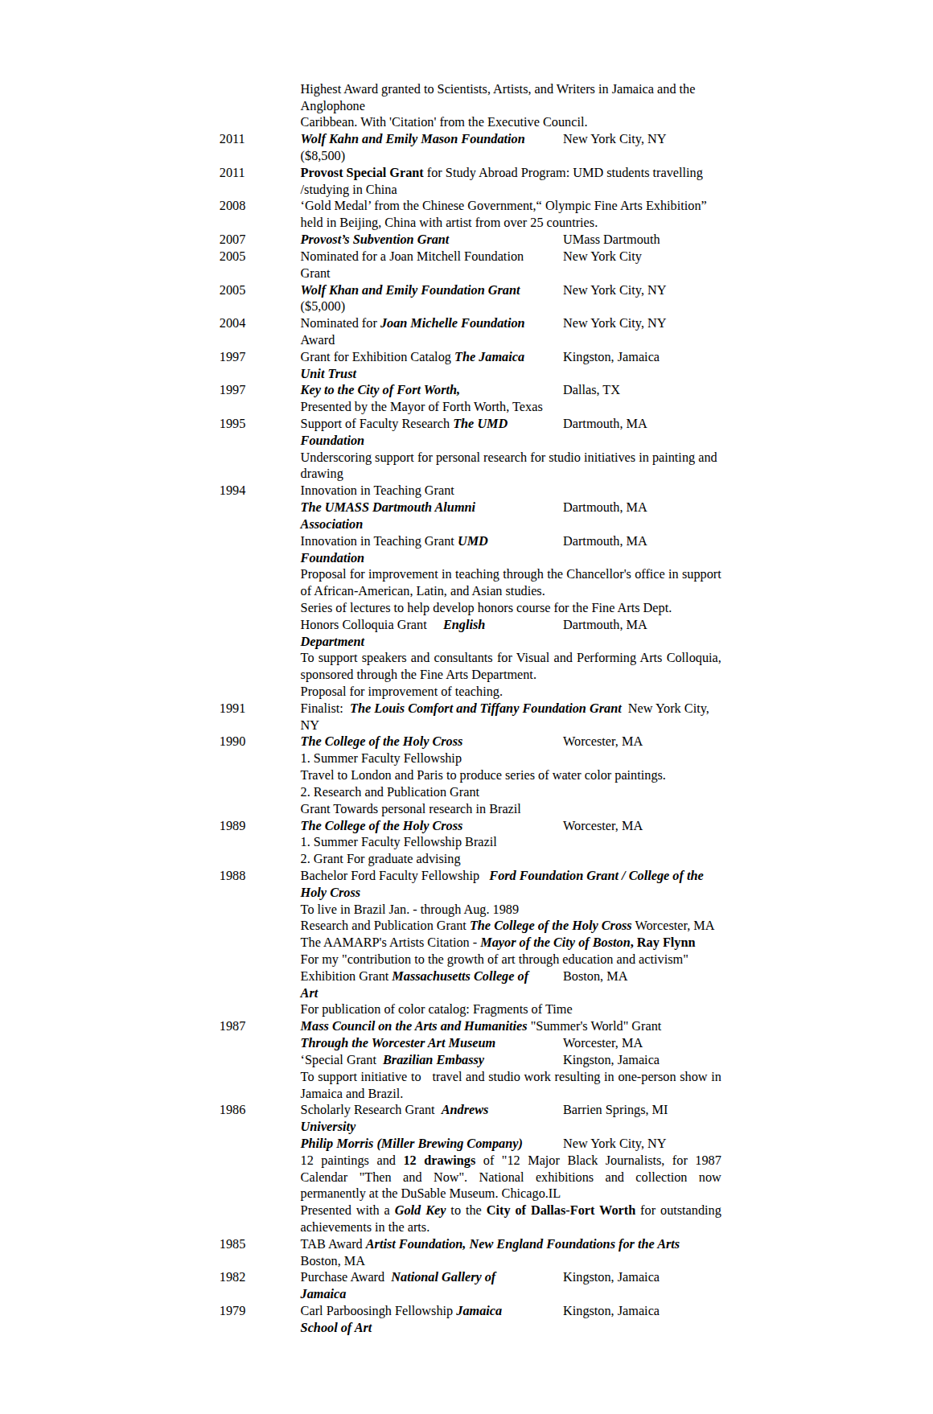| | Highest Award granted to Scientists, Artists, and Writers in Jamaica and the Anglophone Caribbean. With 'Citation' from the Executive Council. |
| 2011 | Wolf Kahn and Emily Mason Foundation ($8,500) New York City, NY |
| 2011 | Provost Special Grant for Study Abroad Program: UMD students travelling /studying in China |
| 2008 | ‘Gold Medal’ from the Chinese Government,“ Olympic Fine Arts Exhibition” held in Beijing, China with artist from over 25 countries. |
| 2007 | Provost’s Subvention Grant UMass Dartmouth |
| 2005 | Nominated for a Joan Mitchell Foundation Grant New York City |
| 2005 | Wolf Khan and Emily Foundation Grant ($5,000) New York City, NY |
| 2004 | Nominated for Joan Michelle Foundation Award New York City, NY |
| 1997 | Grant for Exhibition Catalog The Jamaica Unit Trust Kingston, Jamaica |
| 1997 | Key to the City of Fort Worth, Dallas, TX Presented by the Mayor of Forth Worth, Texas |
| 1995 | Support of Faculty Research The UMD Foundation Dartmouth, MA Underscoring support for personal research for studio initiatives in painting and drawing |
| 1994 | Innovation in Teaching Grant The UMASS Dartmouth Alumni Association Dartmouth, MA Innovation in Teaching Grant UMD Foundation Dartmouth, MA Proposal for improvement in teaching through the Chancellor's office in support of African-American, Latin, and Asian studies. Series of lectures to help develop honors course for the Fine Arts Dept. Honors Colloquia Grant English Department Dartmouth, MA To support speakers and consultants for Visual and Performing Arts Colloquia, sponsored through the Fine Arts Department. Proposal for improvement of teaching. |
| 1991 | Finalist: The Louis Comfort and Tiffany Foundation Grant New York City, NY |
| 1990 | The College of the Holy Cross Worcester, MA 1. Summer Faculty Fellowship Travel to London and Paris to produce series of water color paintings. 2. Research and Publication Grant Grant Towards personal research in Brazil |
| 1989 | The College of the Holy Cross Worcester, MA 1. Summer Faculty Fellowship Brazil 2. Grant For graduate advising |
| 1988 | Bachelor Ford Faculty Fellowship Ford Foundation Grant / College of the Holy Cross To live in Brazil Jan. - through Aug. 1989 Research and Publication Grant The College of the Holy Cross Worcester, MA The AAMARP's Artists Citation - Mayor of the City of Boston , Ray Flynn For my "contribution to the growth of art through education and activism" Exhibition Grant Massachusetts College of Art Boston, MA For publication of color catalog: Fragments of Time |
| 1987 | Mass Council on the Arts and Humanities "Summer's World" Grant Through the Worcester Art Museum Worcester, MA ‘Special Grant Brazilian Embassy Kingston, Jamaica To support initiative to travel and studio work resulting in one-person show in Jamaica and Brazil. |
| 1986 | Scholarly Research Grant Andrews University Barrien Springs, MI Philip Morris (Miller Brewing Company) New York City, NY 12 paintings and 12 drawings of "12 Major Black Journalists, for 1987 Calendar "Then and Now". National exhibitions and collection now permanently at the DuSable Museum. Chicago.IL Presented with a Gold Key to the City of Dallas-Fort Worth for outstanding achievements in the arts. |
| 1985 | TAB Award Artist Foundation, New England Foundations for the Arts Boston, MA |
| 1982 | Purchase Award National Gallery of Jamaica Kingston, Jamaica |
| 1979 | Carl Parboosingh Fellowship Jamaica School of Art Kingston, Jamaica |